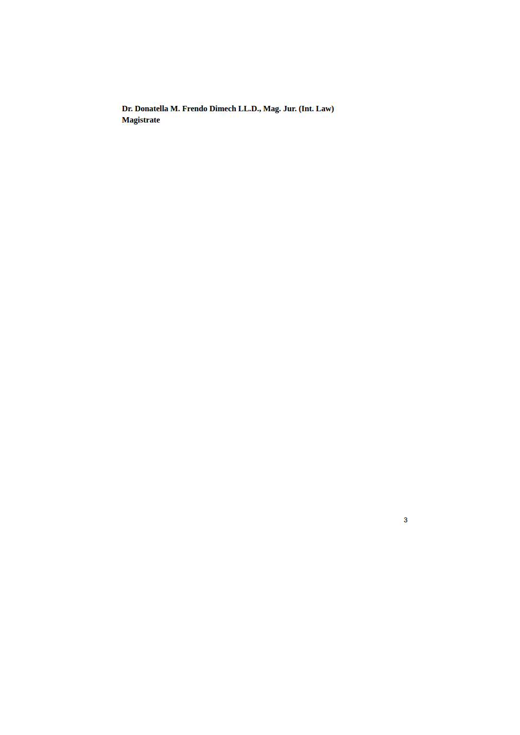Dr. Donatella M. Frendo Dimech LL.D., Mag. Jur. (Int. Law)
Magistrate
3